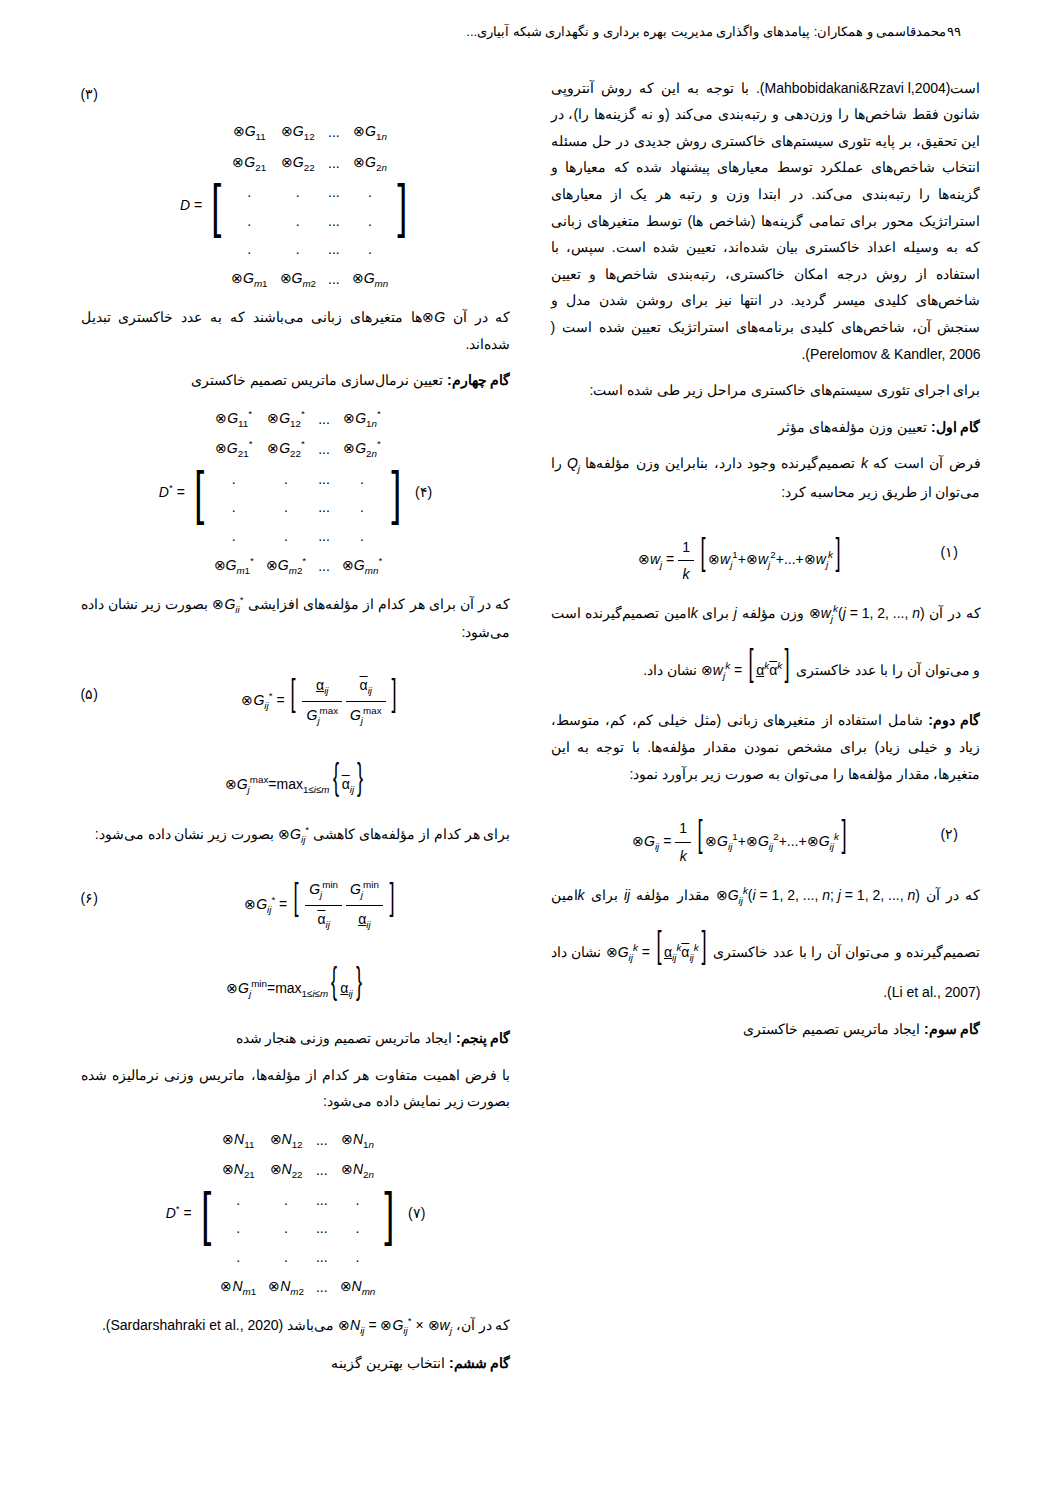۹۹
محمدقاسمی و همکاران: پیامدهای واگذاری مدیریت بهره برداری و نگهداری شبکه آبیاری...
است(Mahbobidakani&Rzavi l,2004). با توجه به این که روش آنتروپی شانون فقط شاخص‌ها را وزن‌دهی و رتبه‌بندی می‌کند (و نه گزینه‌ها را)، در این تحقیق، بر پایه تئوری سیستم‌های خاکستری روش جدیدی در حل مسئله انتخاب شاخص‌های عملکرد توسط معیارهای پیشنهاد شده که معیارها و گزینه‌ها را رتبه‌بندی می‌کند. در ابتدا وزن و رتبه هر یک از معیارهای استراتژیک محور برای تمامی گزینه‌ها (شاخص ها) توسط متغیرهای زبانی که به وسیله اعداد خاکستری بیان شده‌اند، تعیین شده است. سپس، با استفاده از روش درجه امکان خاکستری، رتبه‌بندی شاخص‌ها و تعیین شاخص‌های کلیدی میسر گردید. در انتها نیز برای روشن شدن مدل و سنجش آن، شاخص‌های کلیدی برنامه‌های استراتژیک تعیین شده است (Perelomov & Kandler, 2006).
برای اجرای تئوری سیستم‌های خاکستری مراحل زیر طی شده است:
گام اول: تعیین وزن مؤلفه‌های مؤثر
فرض آن است که k تصمیم‌گیرنده وجود دارد، بنابراین وزن مؤلفه‌ها Qj را می‌توان از طریق زیر محاسبه کرد:
(۱)
⊗wj = 1 k [⊗wj1+⊗wj2+...+⊗wjk]
که در آن ⊗wjk(j = 1, 2, ..., n) وزن مؤلفه j برای kامین تصمیم‌گیرنده است و می‌توان آن را با عدد خاکستری ⊗wjk = [αkαk] نشان داد.
گام دوم: شامل استفاده از متغیرهای زبانی (مثل خیلی کم، کم، متوسط، زیاد و خیلی زیاد) برای مشخص نمودن مقدار مؤلفه‌ها. با توجه به این متغیرها، مقدار مؤلفه‌ها را می‌توان به صورت زیر برآورد نمود:
(۲)
⊗Gij = 1 k [⊗Gij1+⊗Gij2+...+⊗Gijk]
که در آن ⊗Gijk(i = 1, 2, ..., n; j = 1, 2, ..., n) مقدار مؤلفه ij برای kامین تصمیم‌گیرنده و می‌توان آن را با عدد خاکستری ⊗Gijk = [αijkαijk] نشان داد (Li et al., 2007).
گام سوم: ایجاد ماتریس تصمیم خاکستری
(۳)
D = [
| ⊗ G 11 | ⊗ G 12 | ... | ⊗ G 1 n |
| ⊗ G 21 | ⊗ G 22 | ... | ⊗ G 2 n |
| . | . | ... | . |
| . | . | ... | . |
| . | . | ... | . |
| ⊗ G m 1 | ⊗ G m 2 | ... | ⊗ G mn |
]
که در آن ⊗Gها متغیرهای زبانی می‌باشند که به عدد خاکستری تبدیل شده‌اند.
گام چهارم: تعیین نرمال‌سازی ماتریس تصمیم خاکستری
D* = [
| ⊗ G 11 * | ⊗ G 12 * | ... | ⊗ G 1 n * |
| ⊗ G 21 * | ⊗ G 22 * | ... | ⊗ G 2 n * |
| . | . | ... | . |
| . | . | ... | . |
| . | . | ... | . |
| ⊗ G m 1 * | ⊗ G m 2 * | ... | ⊗ G mn * |
] (۴)
که در آن برای هر کدام از مؤلفه‌های افزایشی ⊗Gii* بصورت زیر نشان داده می‌شود:
⊗Gij* = [ αij Gjmax αij Gjmax ]
(۵)
⊗Gjmax=max1≤i≤m{αij}
برای هر کدام از مؤلفه‌های کاهشی ⊗Gij* بصورت زیر نشان داده می‌شود:
⊗Gij* = [ Gjmin αij Gjmin αij ]
(۶)
⊗Gjmin=max1≤i≤m{αij}
گام پنجم: ایجاد ماتریس تصمیم وزنی هنجار شده
با فرض اهمیت متفاوت هر کدام از مؤلفه‌ها، ماتریس وزنی نرمالیزه شده بصورت زیر نمایش داده می‌شود:
D* = [
| ⊗ N 11 | ⊗ N 12 | ... | ⊗ N 1 n |
| ⊗ N 21 | ⊗ N 22 | ... | ⊗ N 2 n |
| . | . | ... | . |
| . | . | ... | . |
| . | . | ... | . |
| ⊗ N m 1 | ⊗ N m 2 | ... | ⊗ N mn |
] (۷)
که در آن، ⊗Nij = ⊗Gij* × ⊗wj می‌باشد (Sardarshahraki et al., 2020).
گام ششم: انتخاب بهترین گزینه